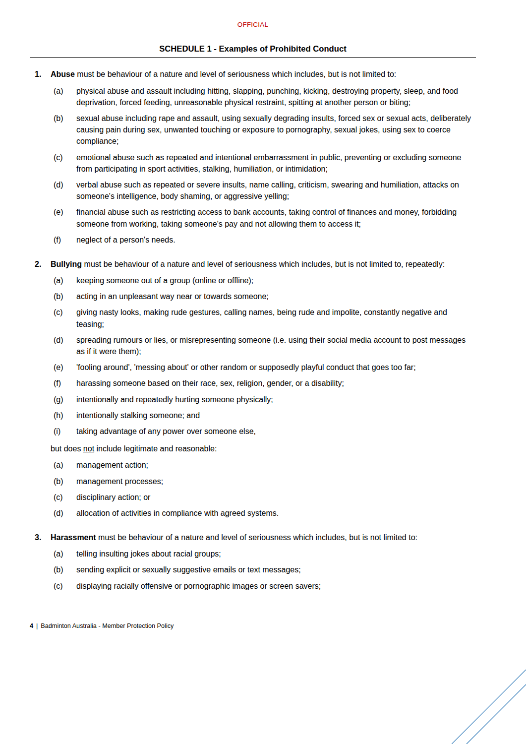OFFICIAL
SCHEDULE 1 - Examples of Prohibited Conduct
Abuse must be behaviour of a nature and level of seriousness which includes, but is not limited to:
physical abuse and assault including hitting, slapping, punching, kicking, destroying property, sleep, and food deprivation, forced feeding, unreasonable physical restraint, spitting at another person or biting;
sexual abuse including rape and assault, using sexually degrading insults, forced sex or sexual acts, deliberately causing pain during sex, unwanted touching or exposure to pornography, sexual jokes, using sex to coerce compliance;
emotional abuse such as repeated and intentional embarrassment in public, preventing or excluding someone from participating in sport activities, stalking, humiliation, or intimidation;
verbal abuse such as repeated or severe insults, name calling, criticism, swearing and humiliation, attacks on someone's intelligence, body shaming, or aggressive yelling;
financial abuse such as restricting access to bank accounts, taking control of finances and money, forbidding someone from working, taking someone's pay and not allowing them to access it;
neglect of a person's needs.
Bullying must be behaviour of a nature and level of seriousness which includes, but is not limited to, repeatedly:
keeping someone out of a group (online or offline);
acting in an unpleasant way near or towards someone;
giving nasty looks, making rude gestures, calling names, being rude and impolite, constantly negative and teasing;
spreading rumours or lies, or misrepresenting someone (i.e. using their social media account to post messages as if it were them);
'fooling around', 'messing about' or other random or supposedly playful conduct that goes too far;
harassing someone based on their race, sex, religion, gender, or a disability;
intentionally and repeatedly hurting someone physically;
intentionally stalking someone; and
taking advantage of any power over someone else,
but does not include legitimate and reasonable:
management action;
management processes;
disciplinary action; or
allocation of activities in compliance with agreed systems.
Harassment must be behaviour of a nature and level of seriousness which includes, but is not limited to:
telling insulting jokes about racial groups;
sending explicit or sexually suggestive emails or text messages;
displaying racially offensive or pornographic images or screen savers;
4|Badminton Australia - Member Protection Policy